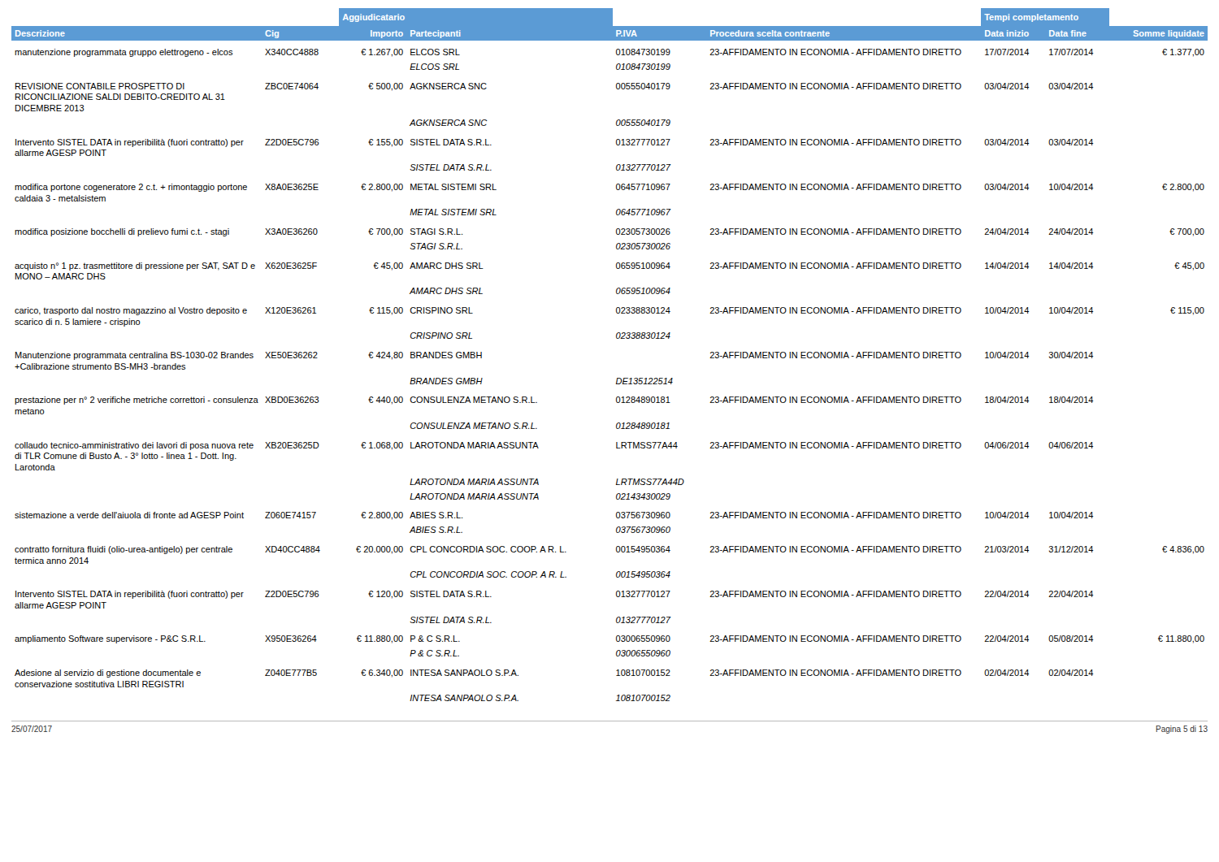| | | Aggiudicatario | | | Tempi completamento | |
| --- | --- | --- | --- | --- | --- | --- |
| Descrizione | Cig | Importo | Partecipanti | P.IVA | Procedura scelta contraente | Data inizio | Data fine | Somme liquidate |
| manutenzione programmata gruppo elettrogeno - elcos | X340CC4888 | € 1.267,00 | ELCOS SRL | 01084730199 | 23-AFFIDAMENTO IN ECONOMIA - AFFIDAMENTO DIRETTO | 17/07/2014 | 17/07/2014 | € 1.377,00 |
| | | | ELCOS SRL | 01084730199 | | | | |
| REVISIONE CONTABILE PROSPETTO DI RICONCILIAZIONE SALDI DEBITO-CREDITO AL 31 DICEMBRE 2013 | ZBC0E74064 | € 500,00 | AGKNSERCA SNC | 00555040179 | 23-AFFIDAMENTO IN ECONOMIA - AFFIDAMENTO DIRETTO | 03/04/2014 | 03/04/2014 | |
| | | | AGKNSERCA SNC | 00555040179 | | | | |
| Intervento SISTEL DATA in reperibilità (fuori contratto) per allarme AGESP POINT | Z2D0E5C796 | € 155,00 | SISTEL DATA S.R.L. | 01327770127 | 23-AFFIDAMENTO IN ECONOMIA - AFFIDAMENTO DIRETTO | 03/04/2014 | 03/04/2014 | |
| | | | SISTEL DATA S.R.L. | 01327770127 | | | | |
| modifica portone cogeneratore 2 c.t. + rimontaggio portone caldaia 3 - metalsistem | X8A0E3625E | € 2.800,00 | METAL SISTEMI SRL | 06457710967 | 23-AFFIDAMENTO IN ECONOMIA - AFFIDAMENTO DIRETTO | 03/04/2014 | 10/04/2014 | € 2.800,00 |
| | | | METAL SISTEMI SRL | 06457710967 | | | | |
| modifica posizione bocchelli di prelievo fumi c.t. - stagi | X3A0E36260 | € 700,00 | STAGI S.R.L. | 02305730026 | 23-AFFIDAMENTO IN ECONOMIA - AFFIDAMENTO DIRETTO | 24/04/2014 | 24/04/2014 | € 700,00 |
| | | | STAGI S.R.L. | 02305730026 | | | | |
| acquisto n° 1 pz. trasmettitore di pressione per SAT, SAT D e MONO – AMARC DHS | X620E3625F | € 45,00 | AMARC DHS SRL | 06595100964 | 23-AFFIDAMENTO IN ECONOMIA - AFFIDAMENTO DIRETTO | 14/04/2014 | 14/04/2014 | € 45,00 |
| | | | AMARC DHS SRL | 06595100964 | | | | |
| carico, trasporto dal nostro magazzino al Vostro deposito e scarico di n. 5 lamiere - crispino | X120E36261 | € 115,00 | CRISPINO SRL | 02338830124 | 23-AFFIDAMENTO IN ECONOMIA - AFFIDAMENTO DIRETTO | 10/04/2014 | 10/04/2014 | € 115,00 |
| | | | CRISPINO SRL | 02338830124 | | | | |
| Manutenzione programmata centralina BS-1030-02 Brandes +Calibrazione strumento BS-MH3 -brandes | XE50E36262 | € 424,80 | BRANDES GMBH | | 23-AFFIDAMENTO IN ECONOMIA - AFFIDAMENTO DIRETTO | 10/04/2014 | 30/04/2014 | |
| | | | BRANDES GMBH | DE135122514 | | | | |
| prestazione per n° 2 verifiche metriche correttori - consulenza metano | XBD0E36263 | € 440,00 | CONSULENZA METANO S.R.L. | 01284890181 | 23-AFFIDAMENTO IN ECONOMIA - AFFIDAMENTO DIRETTO | 18/04/2014 | 18/04/2014 | |
| | | | CONSULENZA METANO S.R.L. | 01284890181 | | | | |
| collaudo tecnico-amministrativo dei lavori di posa nuova rete di TLR Comune di Busto A. - 3° lotto - linea 1 - Dott. Ing. Larotonda | XB20E3625D | € 1.068,00 | LAROTONDA MARIA ASSUNTA | LRTMSS77A44 | 23-AFFIDAMENTO IN ECONOMIA - AFFIDAMENTO DIRETTO | 04/06/2014 | 04/06/2014 | |
| | | | LAROTONDA MARIA ASSUNTA | LRTMSS77A44D | | | | |
| | | | LAROTONDA MARIA ASSUNTA | 02143430029 | | | | |
| sistemazione a verde dell'aiuola di fronte ad AGESP Point | Z060E74157 | € 2.800,00 | ABIES S.R.L. | 03756730960 | 23-AFFIDAMENTO IN ECONOMIA - AFFIDAMENTO DIRETTO | 10/04/2014 | 10/04/2014 | |
| | | | ABIES S.R.L. | 03756730960 | | | | |
| contratto fornitura fluidi (olio-urea-antigelo) per centrale termica anno 2014 | XD40CC4884 | € 20.000,00 | CPL CONCORDIA SOC. COOP. A R. L. | 00154950364 | 23-AFFIDAMENTO IN ECONOMIA - AFFIDAMENTO DIRETTO | 21/03/2014 | 31/12/2014 | € 4.836,00 |
| | | | CPL CONCORDIA SOC. COOP. A R. L. | 00154950364 | | | | |
| Intervento SISTEL DATA in reperibilità (fuori contratto) per allarme AGESP POINT | Z2D0E5C796 | € 120,00 | SISTEL DATA S.R.L. | 01327770127 | 23-AFFIDAMENTO IN ECONOMIA - AFFIDAMENTO DIRETTO | 22/04/2014 | 22/04/2014 | |
| | | | SISTEL DATA S.R.L. | 01327770127 | | | | |
| ampliamento Software supervisore - P&C S.R.L. | X950E36264 | € 11.880,00 | P & C S.R.L. | 03006550960 | 23-AFFIDAMENTO IN ECONOMIA - AFFIDAMENTO DIRETTO | 22/04/2014 | 05/08/2014 | € 11.880,00 |
| | | | P & C S.R.L. | 03006550960 | | | | |
| Adesione al servizio di gestione documentale e conservazione sostitutiva LIBRI REGISTRI | Z040E777B5 | € 6.340,00 | INTESA SANPAOLO S.P.A. | 10810700152 | 23-AFFIDAMENTO IN ECONOMIA - AFFIDAMENTO DIRETTO | 02/04/2014 | 02/04/2014 | |
| | | | INTESA SANPAOLO S.P.A. | 10810700152 | | | | |
25/07/2017
Pagina 5 di 13